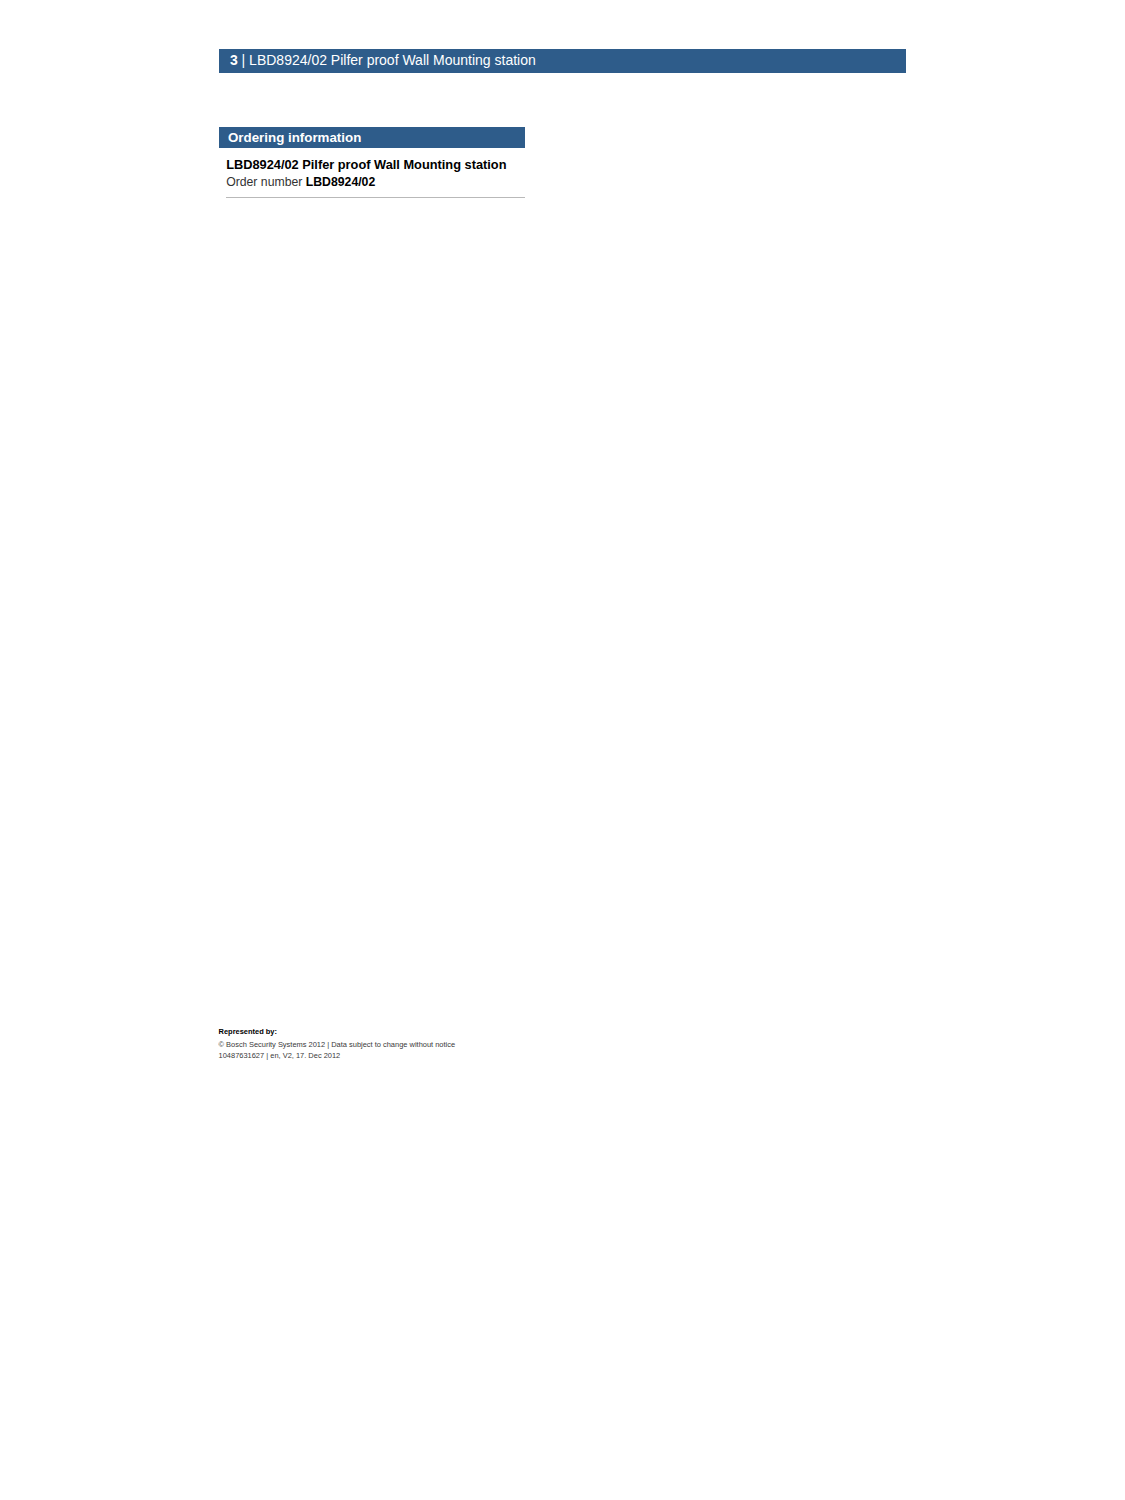3 | LBD8924/02 Pilfer proof Wall Mounting station
Ordering information
LBD8924/02 Pilfer proof Wall Mounting station
Order number LBD8924/02
Represented by:
© Bosch Security Systems 2012 | Data subject to change without notice
10487631627 | en, V2, 17. Dec 2012